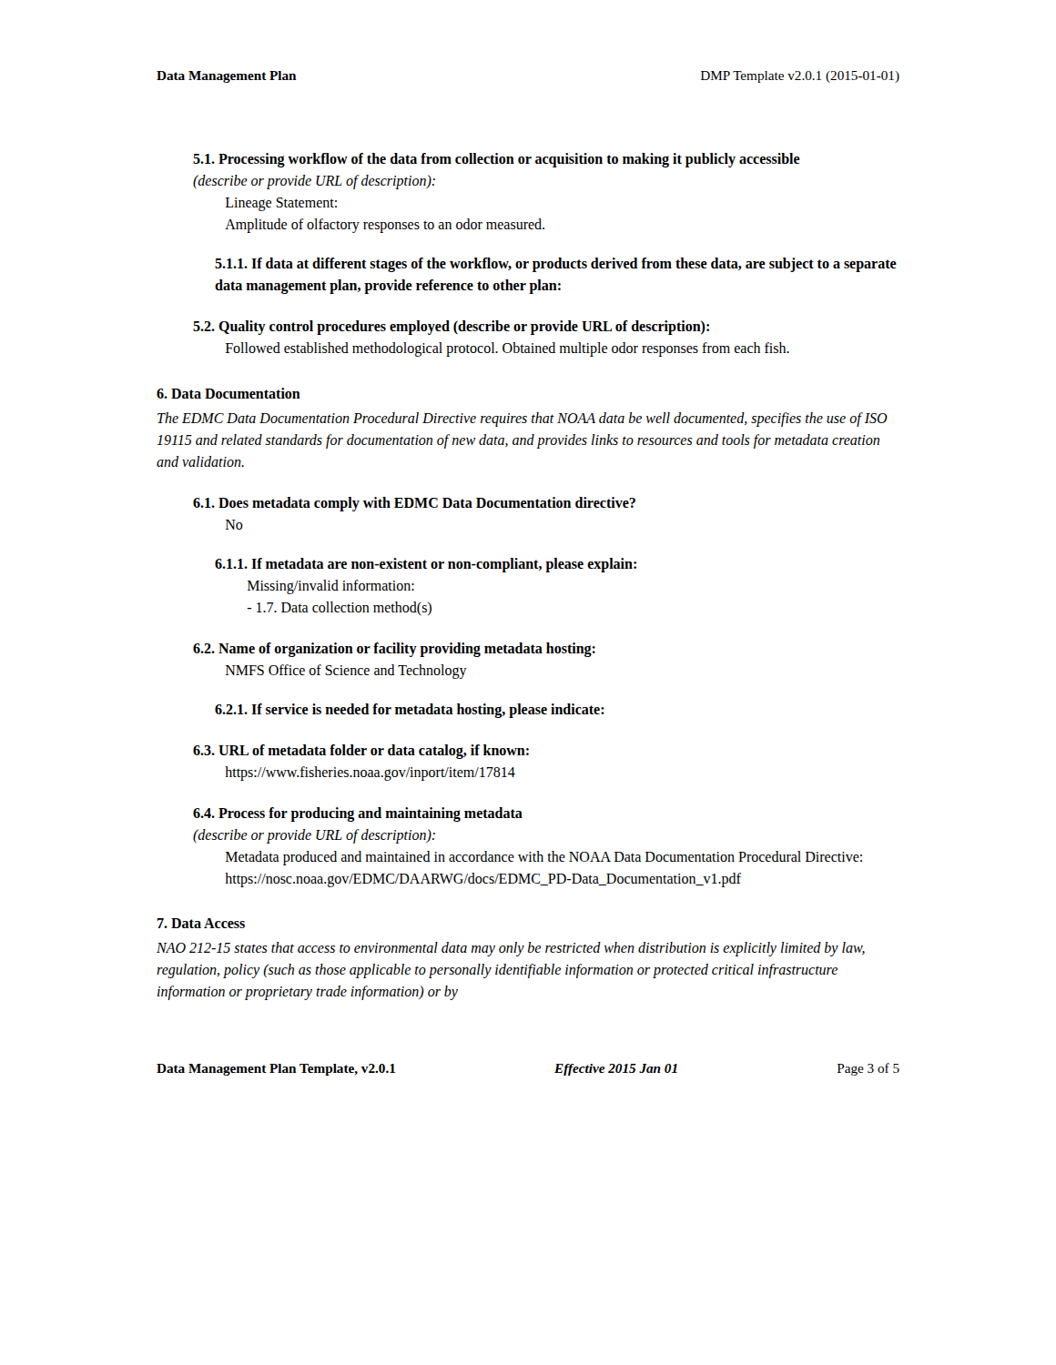Data Management Plan DMP Template v2.0.1 (2015-01-01)
5.1. Processing workflow of the data from collection or acquisition to making it publicly accessible
(describe or provide URL of description):
Lineage Statement:
Amplitude of olfactory responses to an odor measured.
5.1.1. If data at different stages of the workflow, or products derived from these data, are subject to a separate data management plan, provide reference to other plan:
5.2. Quality control procedures employed (describe or provide URL of description):
Followed established methodological protocol. Obtained multiple odor responses from each fish.
6. Data Documentation
The EDMC Data Documentation Procedural Directive requires that NOAA data be well documented, specifies the use of ISO 19115 and related standards for documentation of new data, and provides links to resources and tools for metadata creation and validation.
6.1. Does metadata comply with EDMC Data Documentation directive?
No
6.1.1. If metadata are non-existent or non-compliant, please explain:
Missing/invalid information:
- 1.7. Data collection method(s)
6.2. Name of organization or facility providing metadata hosting:
NMFS Office of Science and Technology
6.2.1. If service is needed for metadata hosting, please indicate:
6.3. URL of metadata folder or data catalog, if known:
https://www.fisheries.noaa.gov/inport/item/17814
6.4. Process for producing and maintaining metadata
(describe or provide URL of description):
Metadata produced and maintained in accordance with the NOAA Data Documentation Procedural Directive: https://nosc.noaa.gov/EDMC/DAARWG/docs/EDMC_PD-Data_Documentation_v1.pdf
7. Data Access
NAO 212-15 states that access to environmental data may only be restricted when distribution is explicitly limited by law, regulation, policy (such as those applicable to personally identifiable information or protected critical infrastructure information or proprietary trade information) or by
Data Management Plan Template, v2.0.1 Effective 2015 Jan 01 Page 3 of 5